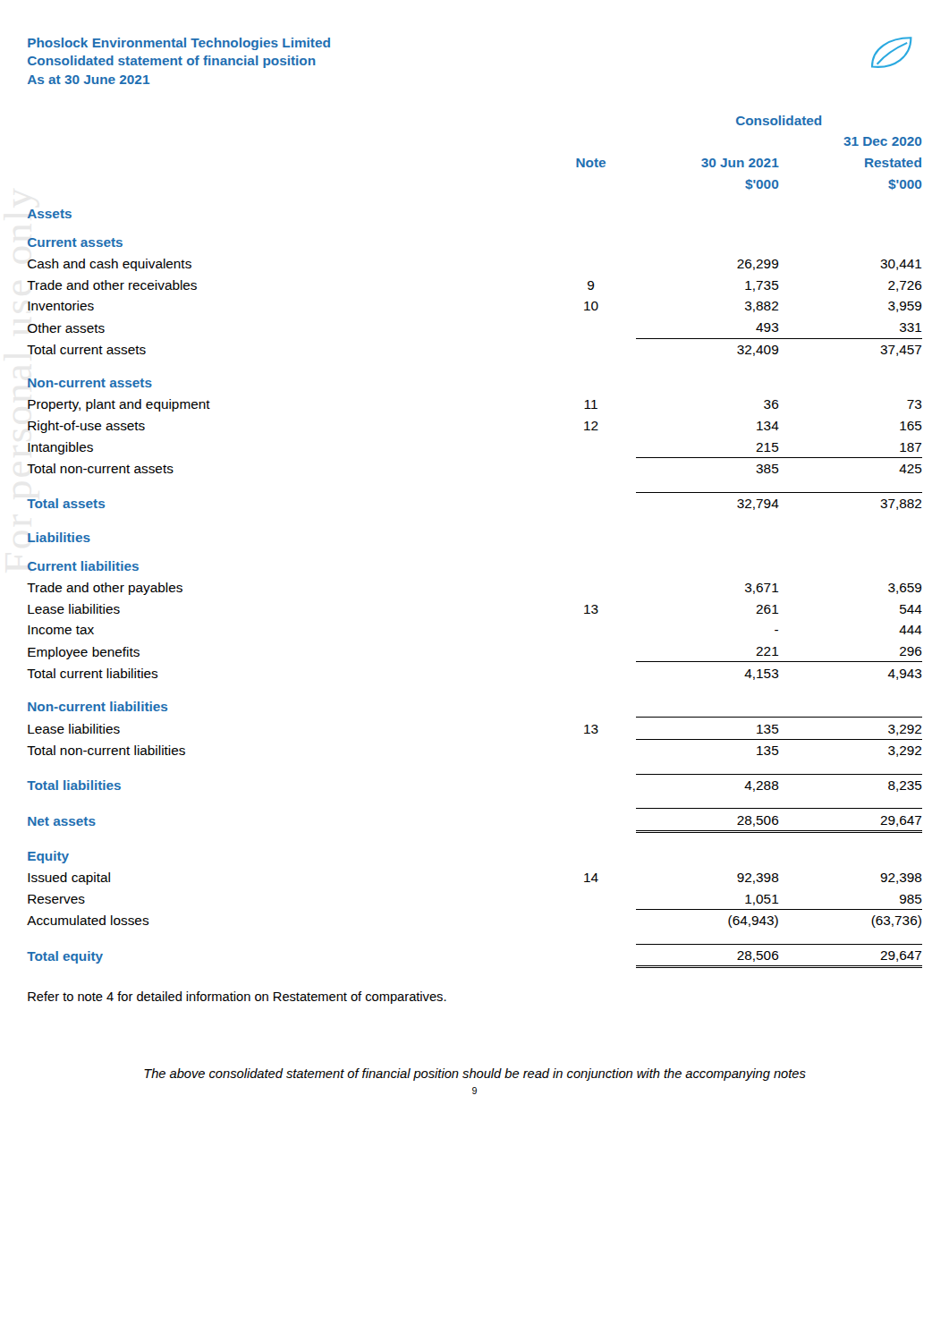For personal use only
Phoslock Environmental Technologies Limited
Consolidated statement of financial position
As at 30 June 2021
| | | Consolidated |
| | | | 31 Dec 2020 |
| | Note | 30 Jun 2021 | Restated |
| | | $'000 | $'000 |
| Assets | | | |
| Current assets | | | |
| Cash and cash equivalents | | 26,299 | 30,441 |
| Trade and other receivables | 9 | 1,735 | 2,726 |
| Inventories | 10 | 3,882 | 3,959 |
| Other assets | | 493 | 331 |
| Total current assets | | 32,409 | 37,457 |
| Non-current assets | | | |
| Property, plant and equipment | 11 | 36 | 73 |
| Right-of-use assets | 12 | 134 | 165 |
| Intangibles | | 215 | 187 |
| Total non-current assets | | 385 | 425 |
| Total assets | | 32,794 | 37,882 |
| Liabilities | | | |
| Current liabilities | | | |
| Trade and other payables | | 3,671 | 3,659 |
| Lease liabilities | 13 | 261 | 544 |
| Income tax | | - | 444 |
| Employee benefits | | 221 | 296 |
| Total current liabilities | | 4,153 | 4,943 |
| Non-current liabilities | | | |
| Lease liabilities | 13 | 135 | 3,292 |
| Total non-current liabilities | | 135 | 3,292 |
| Total liabilities | | 4,288 | 8,235 |
| Net assets | | 28,506 | 29,647 |
| Equity | | | |
| Issued capital | 14 | 92,398 | 92,398 |
| Reserves | | 1,051 | 985 |
| Accumulated losses | | (64,943) | (63,736) |
| Total equity | | 28,506 | 29,647 |
Refer to note 4 for detailed information on Restatement of comparatives.
The above consolidated statement of financial position should be read in conjunction with the accompanying notes
9